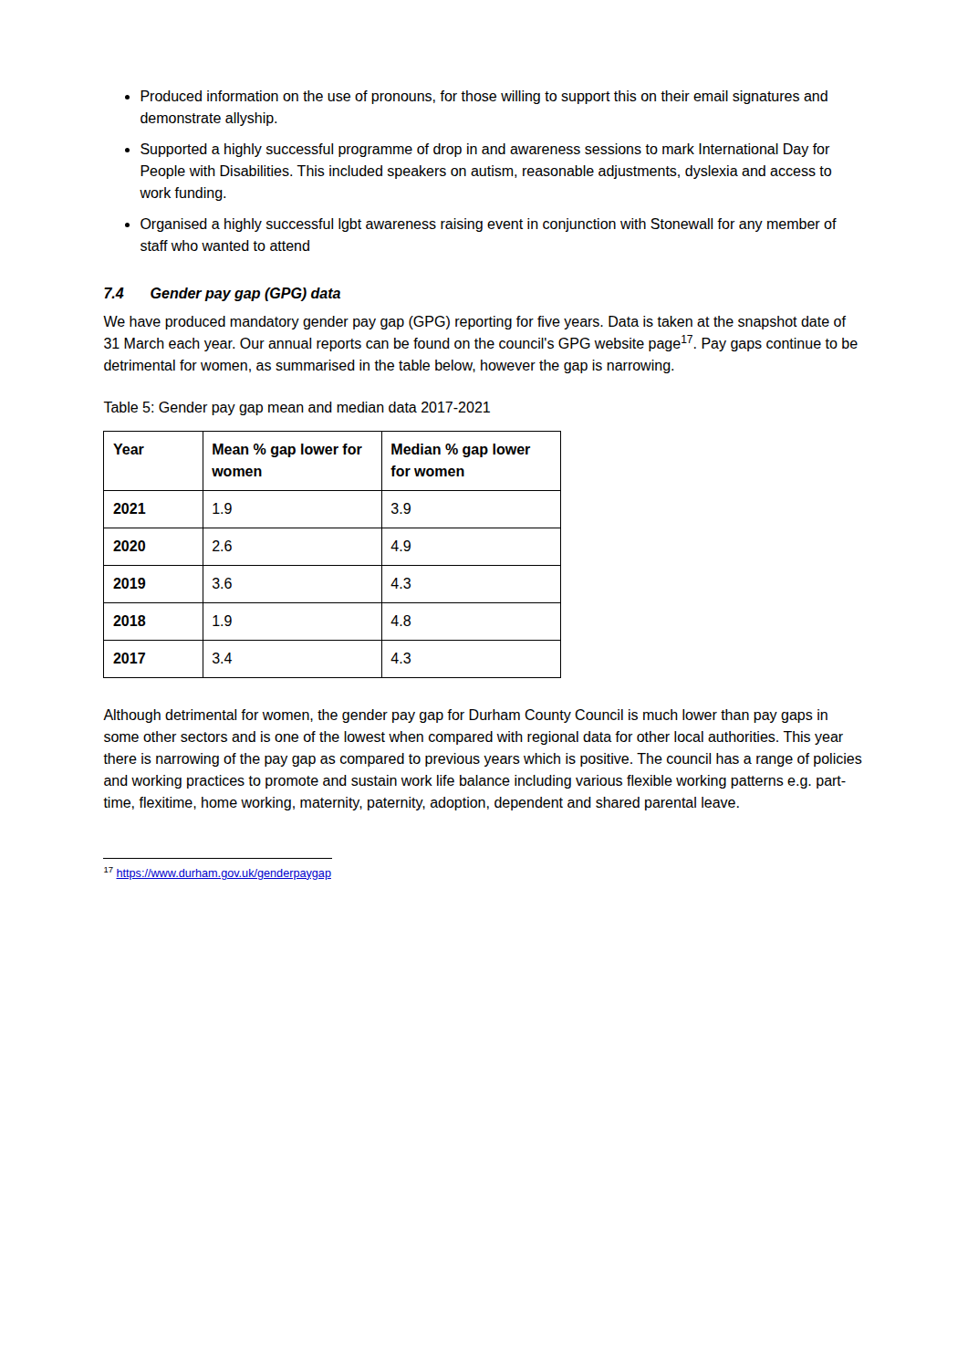Produced information on the use of pronouns, for those willing to support this on their email signatures and demonstrate allyship.
Supported a highly successful programme of drop in and awareness sessions to mark International Day for People with Disabilities. This included speakers on autism, reasonable adjustments, dyslexia and access to work funding.
Organised a highly successful lgbt awareness raising event in conjunction with Stonewall for any member of staff who wanted to attend
7.4 Gender pay gap (GPG) data
We have produced mandatory gender pay gap (GPG) reporting for five years. Data is taken at the snapshot date of 31 March each year. Our annual reports can be found on the council's GPG website page17. Pay gaps continue to be detrimental for women, as summarised in the table below, however the gap is narrowing.
Table 5: Gender pay gap mean and median data 2017-2021
| Year | Mean % gap lower for women | Median % gap lower for women |
| --- | --- | --- |
| 2021 | 1.9 | 3.9 |
| 2020 | 2.6 | 4.9 |
| 2019 | 3.6 | 4.3 |
| 2018 | 1.9 | 4.8 |
| 2017 | 3.4 | 4.3 |
Although detrimental for women, the gender pay gap for Durham County Council is much lower than pay gaps in some other sectors and is one of the lowest when compared with regional data for other local authorities. This year there is narrowing of the pay gap as compared to previous years which is positive. The council has a range of policies and working practices to promote and sustain work life balance including various flexible working patterns e.g. part-time, flexitime, home working, maternity, paternity, adoption, dependent and shared parental leave.
17 https://www.durham.gov.uk/genderpaygap